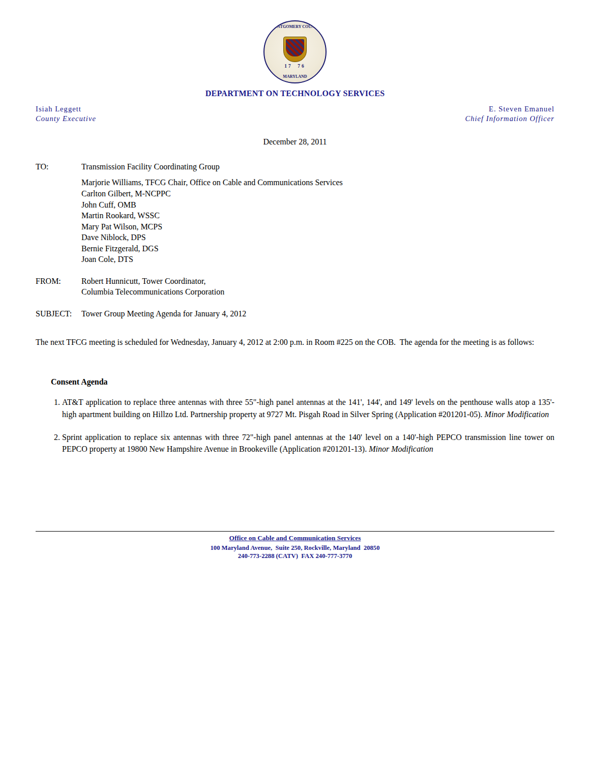MONTGOMERY COUNTY
17 76
MARYLAND
DEPARTMENT ON TECHNOLOGY SERVICES
| Isiah Leggett | E. Steven Emanuel |
| County Executive | Chief Information Officer |
December 28, 2011
TO:
Transmission Facility Coordinating Group
Marjorie Williams, TFCG Chair, Office on Cable and Communications Services
Carlton Gilbert, M-NCPPC
John Cuff, OMB
Martin Rookard, WSSC
Mary Pat Wilson, MCPS
Dave Niblock, DPS
Bernie Fitzgerald, DGS
Joan Cole, DTS
FROM:
Robert Hunnicutt, Tower Coordinator,
Columbia Telecommunications Corporation
SUBJECT:
Tower Group Meeting Agenda for January 4, 2012
The next TFCG meeting is scheduled for Wednesday, January 4, 2012 at 2:00 p.m. in Room #225 on the COB. The agenda for the meeting is as follows:
Consent Agenda
AT&T application to replace three antennas with three 55"-high panel antennas at the 141', 144', and 149' levels on the penthouse walls atop a 135'-high apartment building on Hillzo Ltd. Partnership property at 9727 Mt. Pisgah Road in Silver Spring (Application #201201-05). Minor Modification
Sprint application to replace six antennas with three 72"-high panel antennas at the 140' level on a 140'-high PEPCO transmission line tower on PEPCO property at 19800 New Hampshire Avenue in Brookeville (Application #201201-13). Minor Modification
Office on Cable and Communication Services 100 Maryland Avenue, Suite 250, Rockville, Maryland 20850
240-773-2288 (CATV) FAX 240-777-3770